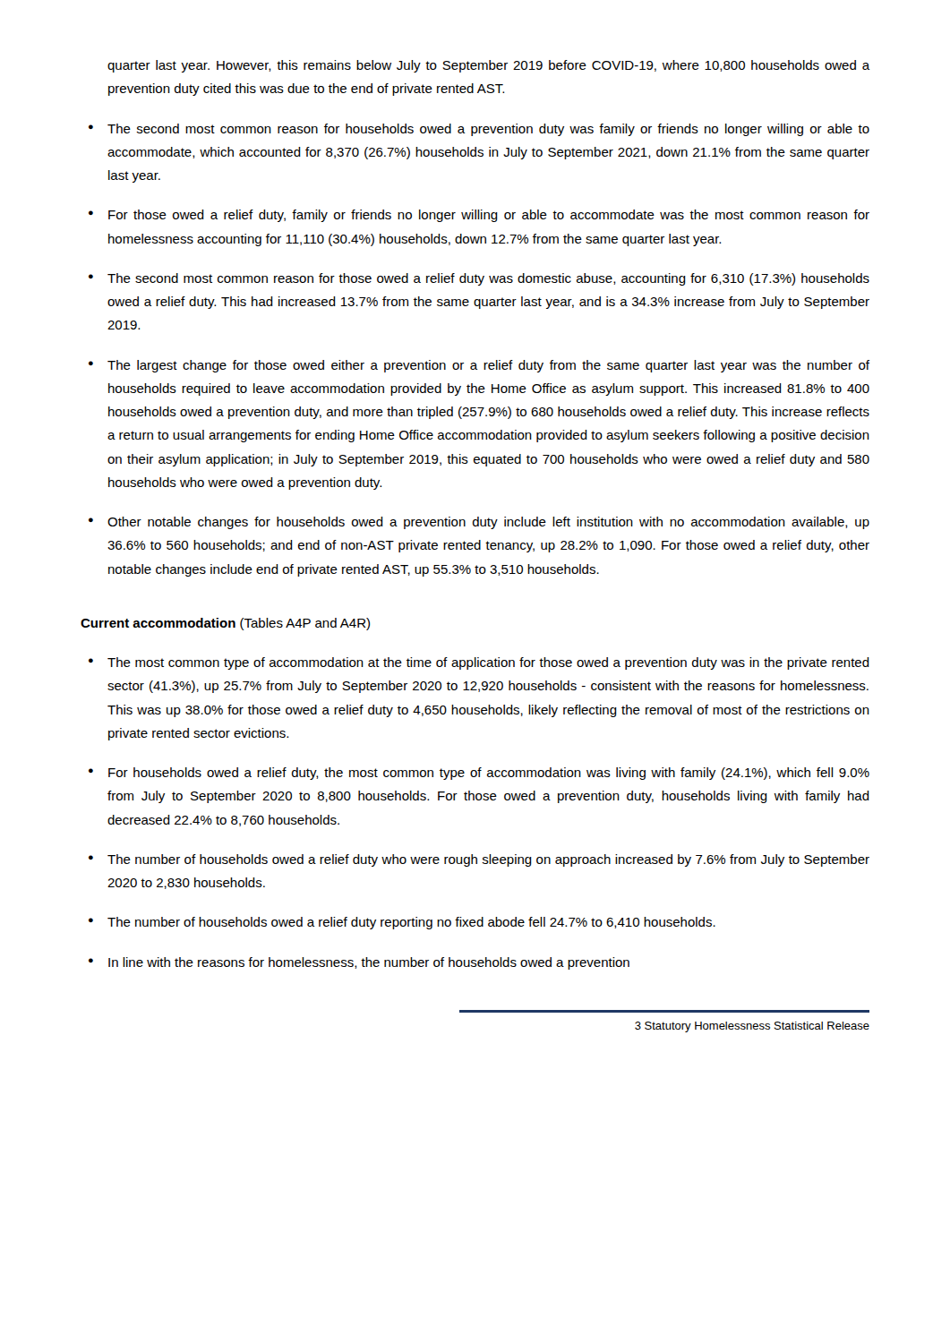quarter last year. However, this remains below July to September 2019 before COVID-19, where 10,800 households owed a prevention duty cited this was due to the end of private rented AST.
The second most common reason for households owed a prevention duty was family or friends no longer willing or able to accommodate, which accounted for 8,370 (26.7%) households in July to September 2021, down 21.1% from the same quarter last year.
For those owed a relief duty, family or friends no longer willing or able to accommodate was the most common reason for homelessness accounting for 11,110 (30.4%) households, down 12.7% from the same quarter last year.
The second most common reason for those owed a relief duty was domestic abuse, accounting for 6,310 (17.3%) households owed a relief duty. This had increased 13.7% from the same quarter last year, and is a 34.3% increase from July to September 2019.
The largest change for those owed either a prevention or a relief duty from the same quarter last year was the number of households required to leave accommodation provided by the Home Office as asylum support. This increased 81.8% to 400 households owed a prevention duty, and more than tripled (257.9%) to 680 households owed a relief duty. This increase reflects a return to usual arrangements for ending Home Office accommodation provided to asylum seekers following a positive decision on their asylum application; in July to September 2019, this equated to 700 households who were owed a relief duty and 580 households who were owed a prevention duty.
Other notable changes for households owed a prevention duty include left institution with no accommodation available, up 36.6% to 560 households; and end of non-AST private rented tenancy, up 28.2% to 1,090. For those owed a relief duty, other notable changes include end of private rented AST, up 55.3% to 3,510 households.
Current accommodation (Tables A4P and A4R)
The most common type of accommodation at the time of application for those owed a prevention duty was in the private rented sector (41.3%), up 25.7% from July to September 2020 to 12,920 households - consistent with the reasons for homelessness. This was up 38.0% for those owed a relief duty to 4,650 households, likely reflecting the removal of most of the restrictions on private rented sector evictions.
For households owed a relief duty, the most common type of accommodation was living with family (24.1%), which fell 9.0% from July to September 2020 to 8,800 households. For those owed a prevention duty, households living with family had decreased 22.4% to 8,760 households.
The number of households owed a relief duty who were rough sleeping on approach increased by 7.6% from July to September 2020 to 2,830 households.
The number of households owed a relief duty reporting no fixed abode fell 24.7% to 6,410 households.
In line with the reasons for homelessness, the number of households owed a prevention
3 Statutory Homelessness Statistical Release